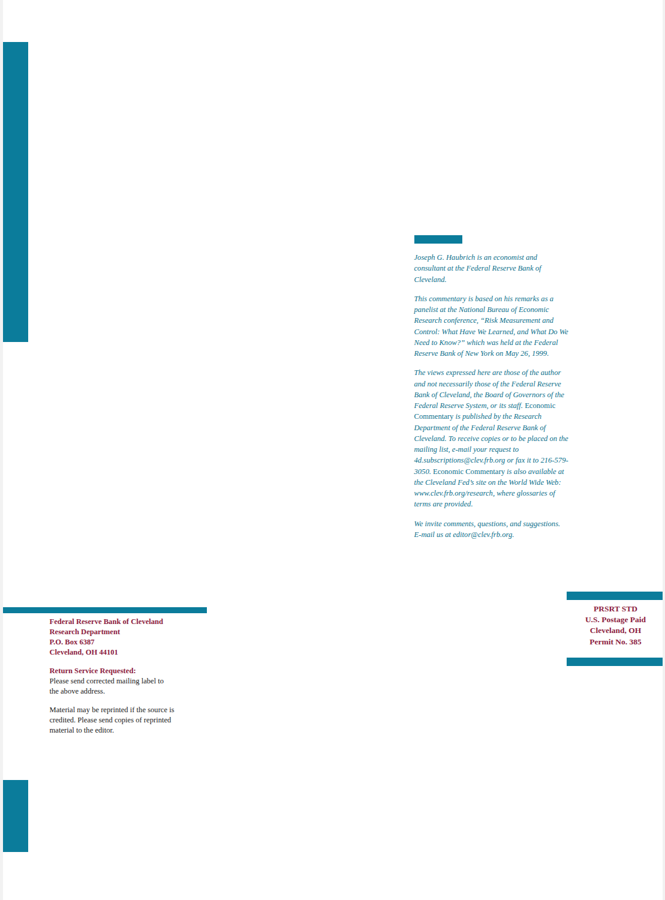Joseph G. Haubrich is an economist and consultant at the Federal Reserve Bank of Cleveland.
This commentary is based on his remarks as a panelist at the National Bureau of Economic Research conference, “Risk Measurement and Control: What Have We Learned, and What Do We Need to Know?” which was held at the Federal Reserve Bank of New York on May 26, 1999.
The views expressed here are those of the author and not necessarily those of the Federal Reserve Bank of Cleveland, the Board of Governors of the Federal Reserve System, or its staff. Economic Commentary is published by the Research Department of the Federal Reserve Bank of Cleveland. To receive copies or to be placed on the mailing list, e-mail your request to 4d.subscriptions@clev.frb.org or fax it to 216-579-3050. Economic Commentary is also available at the Cleveland Fed’s site on the World Wide Web: www.clev.frb.org/research, where glossaries of terms are provided.
We invite comments, questions, and suggestions. E-mail us at editor@clev.frb.org.
Federal Reserve Bank of Cleveland
Research Department
P.O. Box 6387
Cleveland, OH 44101
Return Service Requested:
Please send corrected mailing label to
the above address.
Material may be reprinted if the source is
credited. Please send copies of reprinted
material to the editor.
PRSRT STD
U.S. Postage Paid
Cleveland, OH
Permit No. 385